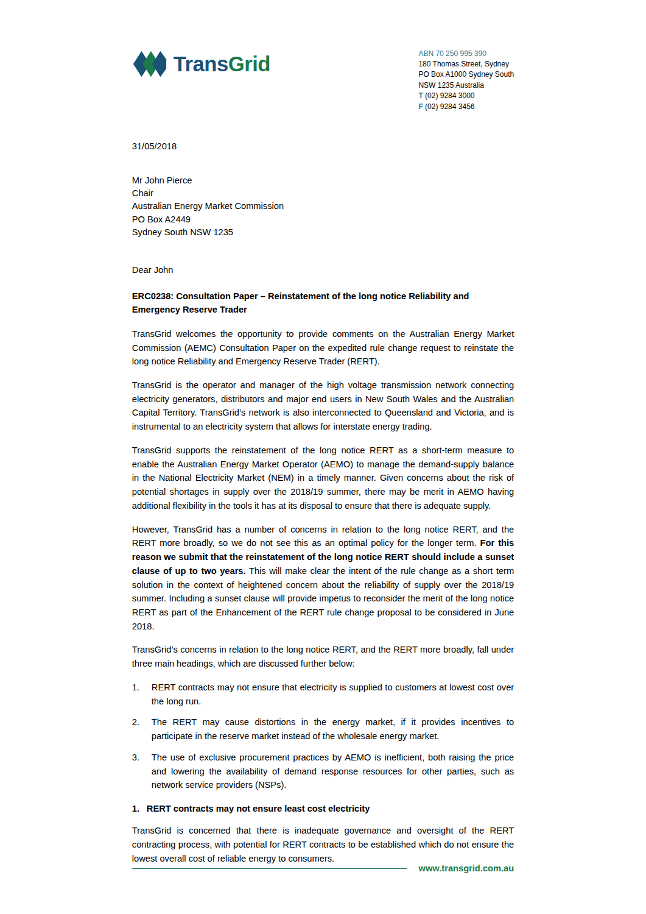TransGrid
ABN 70 250 995 390
180 Thomas Street, Sydney
PO Box A1000 Sydney South
NSW 1235 Australia
T (02) 9284 3000
F (02) 9284 3456
31/05/2018
Mr John Pierce
Chair
Australian Energy Market Commission
PO Box A2449
Sydney South NSW 1235
Dear John
ERC0238: Consultation Paper – Reinstatement of the long notice Reliability and Emergency Reserve Trader
TransGrid welcomes the opportunity to provide comments on the Australian Energy Market Commission (AEMC) Consultation Paper on the expedited rule change request to reinstate the long notice Reliability and Emergency Reserve Trader (RERT).
TransGrid is the operator and manager of the high voltage transmission network connecting electricity generators, distributors and major end users in New South Wales and the Australian Capital Territory. TransGrid’s network is also interconnected to Queensland and Victoria, and is instrumental to an electricity system that allows for interstate energy trading.
TransGrid supports the reinstatement of the long notice RERT as a short-term measure to enable the Australian Energy Market Operator (AEMO) to manage the demand-supply balance in the National Electricity Market (NEM) in a timely manner. Given concerns about the risk of potential shortages in supply over the 2018/19 summer, there may be merit in AEMO having additional flexibility in the tools it has at its disposal to ensure that there is adequate supply.
However, TransGrid has a number of concerns in relation to the long notice RERT, and the RERT more broadly, so we do not see this as an optimal policy for the longer term. For this reason we submit that the reinstatement of the long notice RERT should include a sunset clause of up to two years. This will make clear the intent of the rule change as a short term solution in the context of heightened concern about the reliability of supply over the 2018/19 summer. Including a sunset clause will provide impetus to reconsider the merit of the long notice RERT as part of the Enhancement of the RERT rule change proposal to be considered in June 2018.
TransGrid’s concerns in relation to the long notice RERT, and the RERT more broadly, fall under three main headings, which are discussed further below:
RERT contracts may not ensure that electricity is supplied to customers at lowest cost over the long run.
The RERT may cause distortions in the energy market, if it provides incentives to participate in the reserve market instead of the wholesale energy market.
The use of exclusive procurement practices by AEMO is inefficient, both raising the price and lowering the availability of demand response resources for other parties, such as network service providers (NSPs).
1. RERT contracts may not ensure least cost electricity
TransGrid is concerned that there is inadequate governance and oversight of the RERT contracting process, with potential for RERT contracts to be established which do not ensure the lowest overall cost of reliable energy to consumers.
www.transgrid.com.au